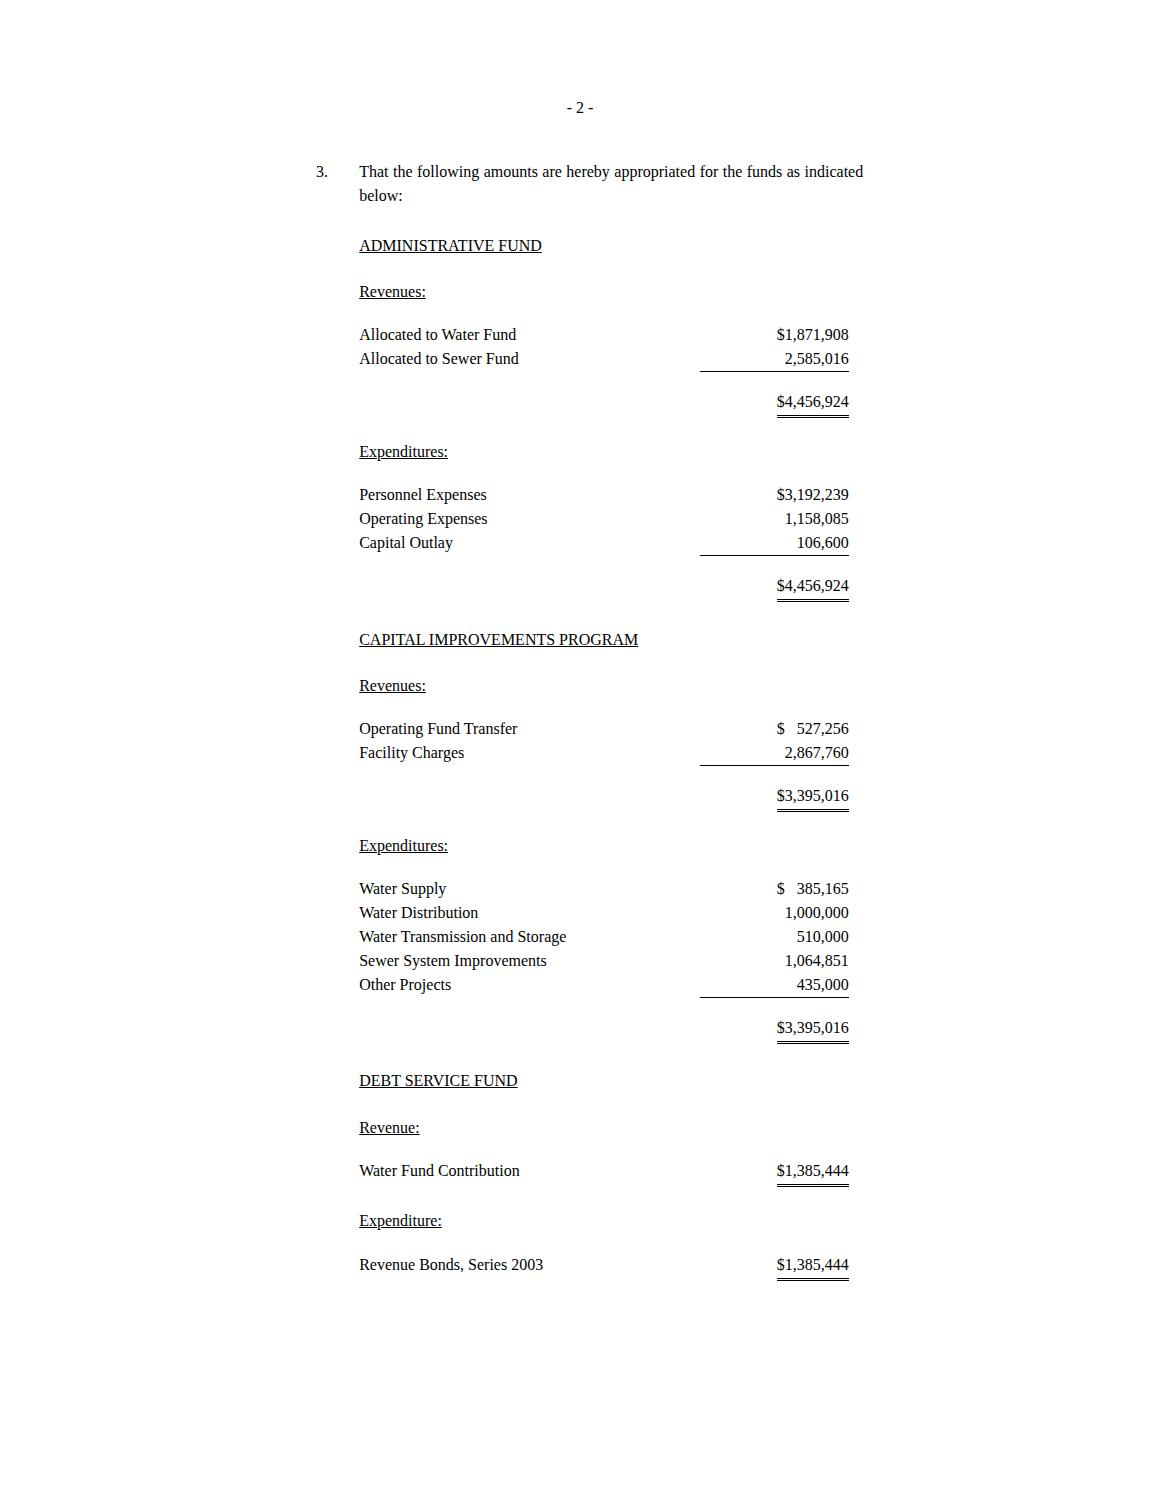- 2 -
3.
That the following amounts are hereby appropriated for the funds as indicated below:
ADMINISTRATIVE FUND
Revenues:
| Allocated to Water Fund | $1,871,908 |
| Allocated to Sewer Fund | 2,585,016 |
| | $4,456,924 |
Expenditures:
| Personnel Expenses | $3,192,239 |
| Operating Expenses | 1,158,085 |
| Capital Outlay | 106,600 |
| | $4,456,924 |
CAPITAL IMPROVEMENTS PROGRAM
Revenues:
| Operating Fund Transfer | $ 527,256 |
| Facility Charges | 2,867,760 |
| | $3,395,016 |
Expenditures:
| Water Supply | $ 385,165 |
| Water Distribution | 1,000,000 |
| Water Transmission and Storage | 510,000 |
| Sewer System Improvements | 1,064,851 |
| Other Projects | 435,000 |
| | $3,395,016 |
DEBT SERVICE FUND
Revenue:
| Water Fund Contribution | $1,385,444 |
Expenditure:
| Revenue Bonds, Series 2003 | $1,385,444 |